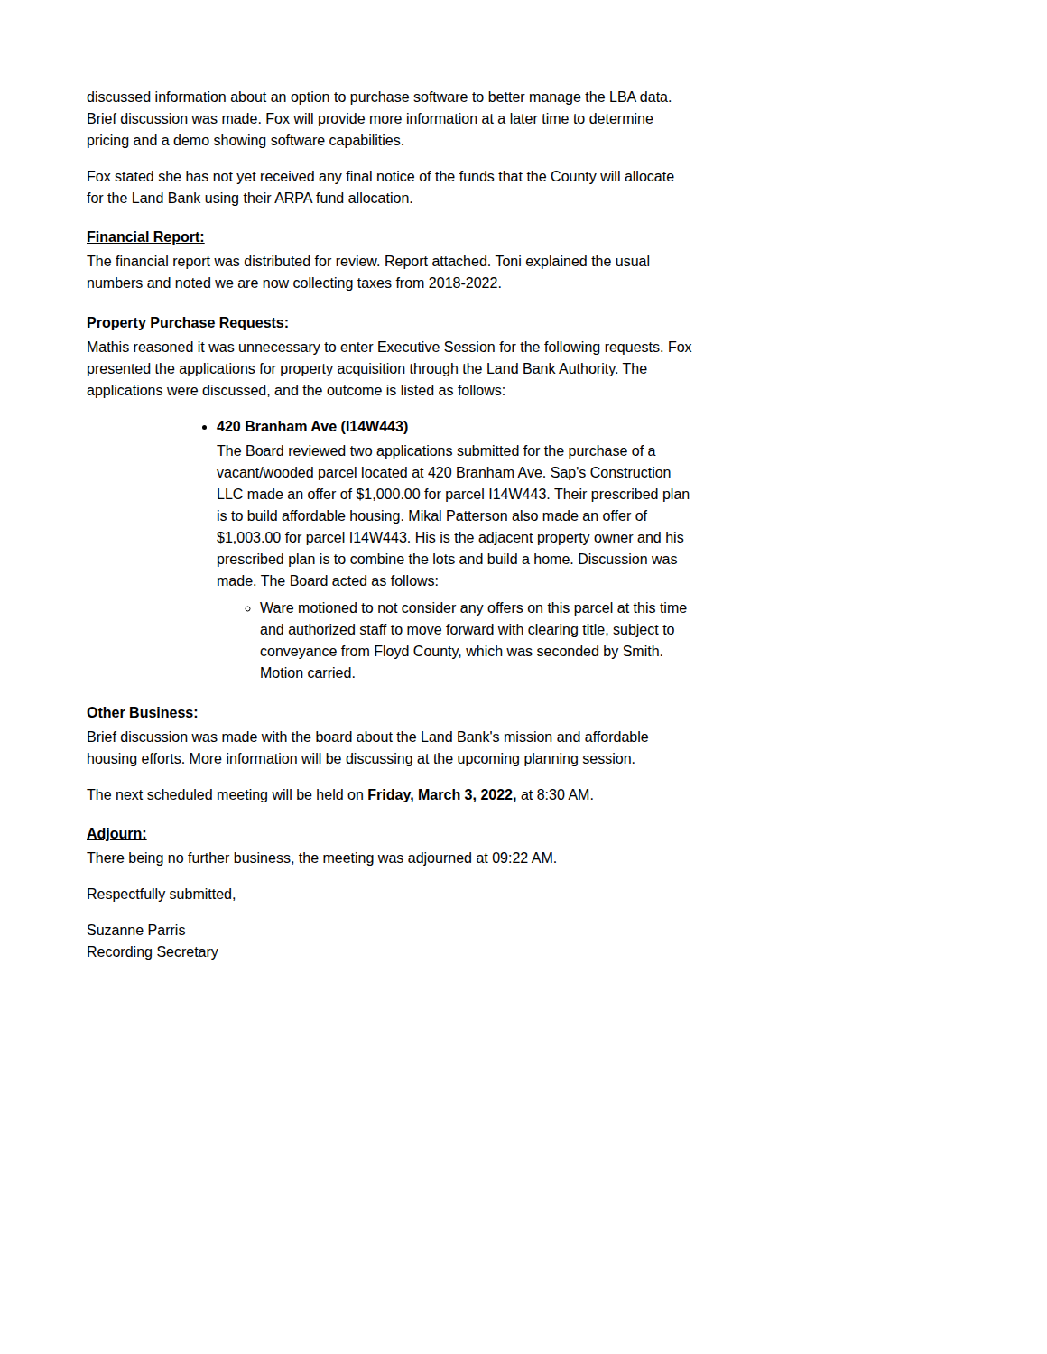discussed information about an option to purchase software to better manage the LBA data. Brief discussion was made. Fox will provide more information at a later time to determine pricing and a demo showing software capabilities.
Fox stated she has not yet received any final notice of the funds that the County will allocate for the Land Bank using their ARPA fund allocation.
Financial Report:
The financial report was distributed for review. Report attached. Toni explained the usual numbers and noted we are now collecting taxes from 2018-2022.
Property Purchase Requests:
Mathis reasoned it was unnecessary to enter Executive Session for the following requests. Fox presented the applications for property acquisition through the Land Bank Authority. The applications were discussed, and the outcome is listed as follows:
420 Branham Ave (I14W443)
The Board reviewed two applications submitted for the purchase of a vacant/wooded parcel located at 420 Branham Ave. Sap's Construction LLC made an offer of $1,000.00 for parcel I14W443. Their prescribed plan is to build affordable housing. Mikal Patterson also made an offer of $1,003.00 for parcel I14W443. His is the adjacent property owner and his prescribed plan is to combine the lots and build a home. Discussion was made. The Board acted as follows:
Ware motioned to not consider any offers on this parcel at this time and authorized staff to move forward with clearing title, subject to conveyance from Floyd County, which was seconded by Smith. Motion carried.
Other Business:
Brief discussion was made with the board about the Land Bank's mission and affordable housing efforts. More information will be discussing at the upcoming planning session.
The next scheduled meeting will be held on Friday, March 3, 2022, at 8:30 AM.
Adjourn:
There being no further business, the meeting was adjourned at 09:22 AM.
Respectfully submitted,
Suzanne Parris
Recording Secretary